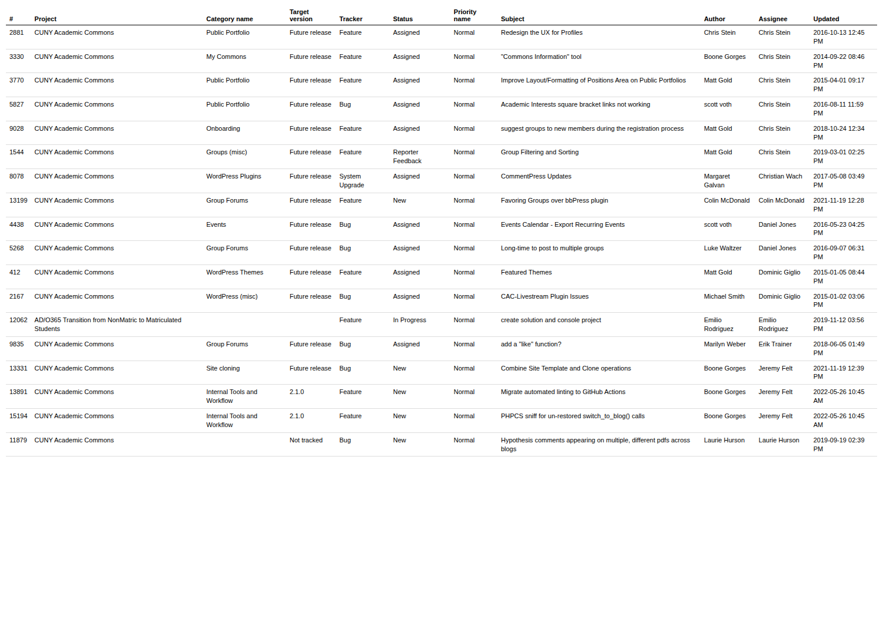| # | Project | Category name | Target version | Tracker | Status | Priority name | Subject | Author | Assignee | Updated |
| --- | --- | --- | --- | --- | --- | --- | --- | --- | --- | --- |
| 2881 | CUNY Academic Commons | Public Portfolio | Future release | Feature | Assigned | Normal | Redesign the UX for Profiles | Chris Stein | Chris Stein | 2016-10-13 12:45 PM |
| 3330 | CUNY Academic Commons | My Commons | Future release | Feature | Assigned | Normal | "Commons Information" tool | Boone Gorges | Chris Stein | 2014-09-22 08:46 PM |
| 3770 | CUNY Academic Commons | Public Portfolio | Future release | Feature | Assigned | Normal | Improve Layout/Formatting of Positions Area on Public Portfolios | Matt Gold | Chris Stein | 2015-04-01 09:17 PM |
| 5827 | CUNY Academic Commons | Public Portfolio | Future release | Bug | Assigned | Normal | Academic Interests square bracket links not working | scott voth | Chris Stein | 2016-08-11 11:59 PM |
| 9028 | CUNY Academic Commons | Onboarding | Future release | Feature | Assigned | Normal | suggest groups to new members during the registration process | Matt Gold | Chris Stein | 2018-10-24 12:34 PM |
| 1544 | CUNY Academic Commons | Groups (misc) | Future release | Feature | Reporter Feedback | Normal | Group Filtering and Sorting | Matt Gold | Chris Stein | 2019-03-01 02:25 PM |
| 8078 | CUNY Academic Commons | WordPress Plugins | Future release | System Upgrade | Assigned | Normal | CommentPress Updates | Margaret Galvan | Christian Wach | 2017-05-08 03:49 PM |
| 13199 | CUNY Academic Commons | Group Forums | Future release | Feature | New | Normal | Favoring Groups over bbPress plugin | Colin McDonald | Colin McDonald | 2021-11-19 12:28 PM |
| 4438 | CUNY Academic Commons | Events | Future release | Bug | Assigned | Normal | Events Calendar - Export Recurring Events | scott voth | Daniel Jones | 2016-05-23 04:25 PM |
| 5268 | CUNY Academic Commons | Group Forums | Future release | Bug | Assigned | Normal | Long-time to post to multiple groups | Luke Waltzer | Daniel Jones | 2016-09-07 06:31 PM |
| 412 | CUNY Academic Commons | WordPress Themes | Future release | Feature | Assigned | Normal | Featured Themes | Matt Gold | Dominic Giglio | 2015-01-05 08:44 PM |
| 2167 | CUNY Academic Commons | WordPress (misc) | Future release | Bug | Assigned | Normal | CAC-Livestream Plugin Issues | Michael Smith | Dominic Giglio | 2015-01-02 03:06 PM |
| 12062 | AD/O365 Transition from NonMatric to Matriculated Students | | | Feature | In Progress | Normal | create solution and console project | Emilio Rodriguez | Emilio Rodriguez | 2019-11-12 03:56 PM |
| 9835 | CUNY Academic Commons | Group Forums | Future release | Bug | Assigned | Normal | add a "like" function? | Marilyn Weber | Erik Trainer | 2018-06-05 01:49 PM |
| 13331 | CUNY Academic Commons | Site cloning | Future release | Bug | New | Normal | Combine Site Template and Clone operations | Boone Gorges | Jeremy Felt | 2021-11-19 12:39 PM |
| 13891 | CUNY Academic Commons | Internal Tools and Workflow | 2.1.0 | Feature | New | Normal | Migrate automated linting to GitHub Actions | Boone Gorges | Jeremy Felt | 2022-05-26 10:45 AM |
| 15194 | CUNY Academic Commons | Internal Tools and Workflow | 2.1.0 | Feature | New | Normal | PHPCS sniff for un-restored switch_to_blog() calls | Boone Gorges | Jeremy Felt | 2022-05-26 10:45 AM |
| 11879 | CUNY Academic Commons | | Not tracked | Bug | New | Normal | Hypothesis comments appearing on multiple, different pdfs across blogs | Laurie Hurson | Laurie Hurson | 2019-09-19 02:39 PM |